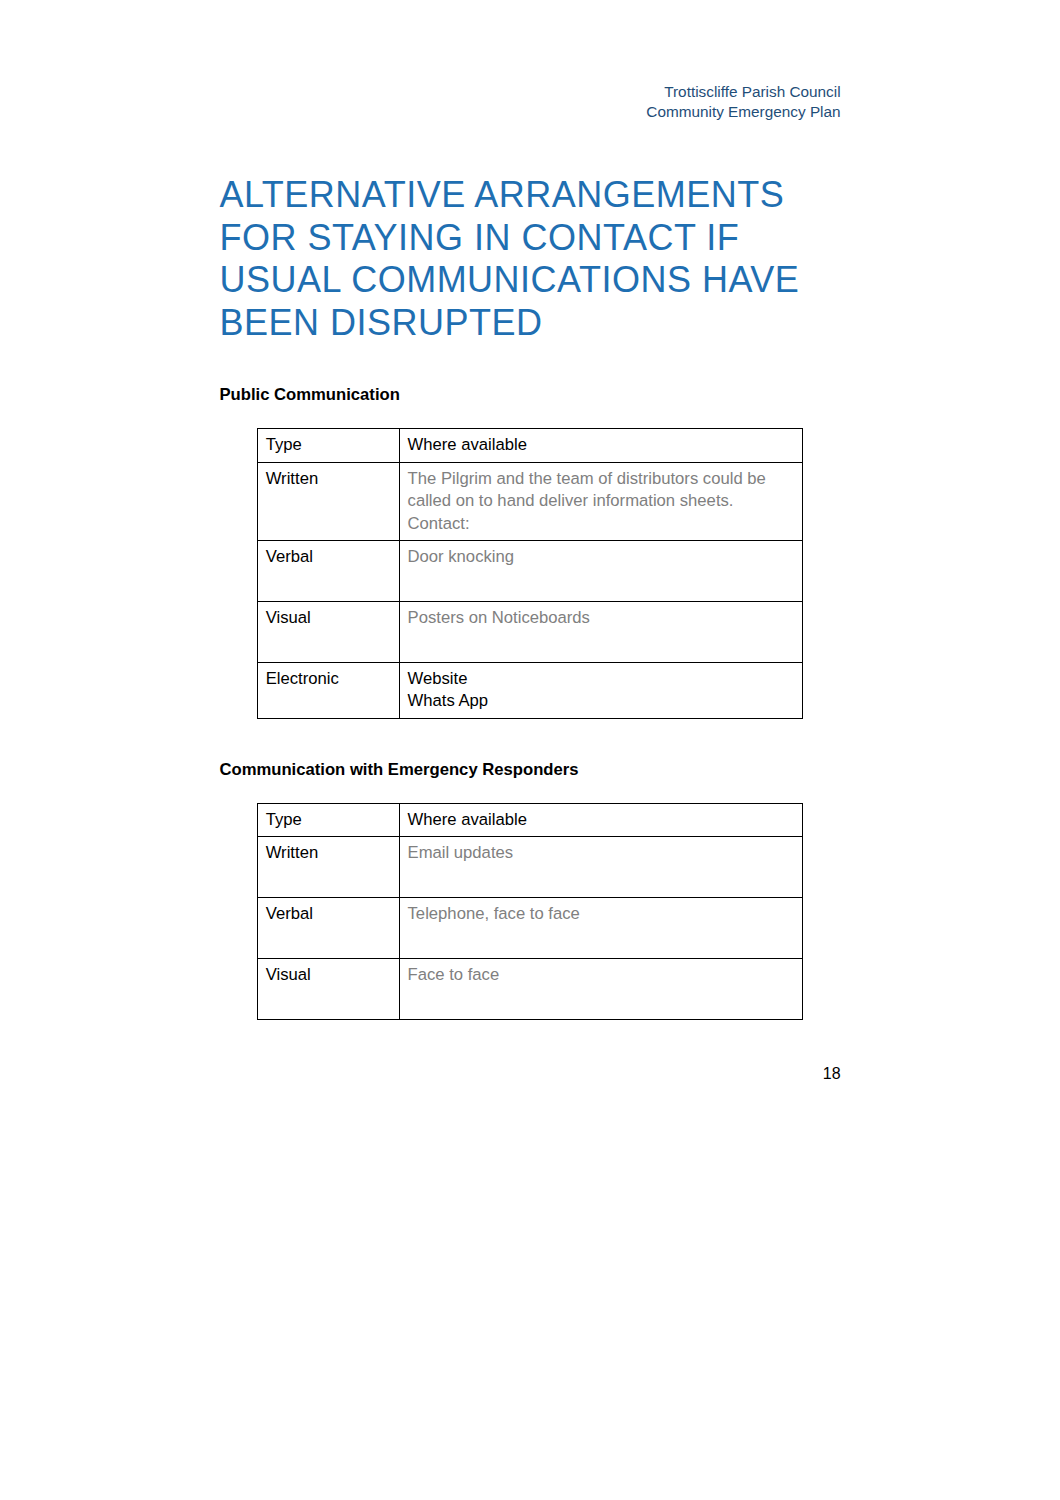Trottiscliffe Parish Council
Community Emergency Plan
ALTERNATIVE ARRANGEMENTS FOR STAYING IN CONTACT IF USUAL COMMUNICATIONS HAVE BEEN DISRUPTED
Public Communication
| Type | Where available |
| --- | --- |
| Written | The Pilgrim and the team of distributors could be called on to hand deliver information sheets. Contact: |
| Verbal | Door knocking |
| Visual | Posters on Noticeboards |
| Electronic | Website Whats App |
Communication with Emergency Responders
| Type | Where available |
| --- | --- |
| Written | Email updates |
| Verbal | Telephone, face to face |
| Visual | Face to face |
18